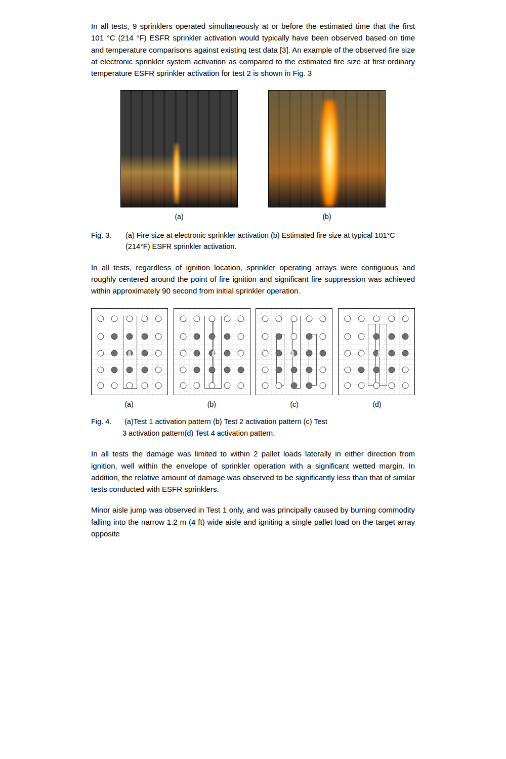In all tests, 9 sprinklers operated simultaneously at or before the estimated time that the first 101 °C (214 °F) ESFR sprinkler activation would typically have been observed based on time and temperature comparisons against existing test data [3]. An example of the observed fire size at electronic sprinkler system activation as compared to the estimated fire size at first ordinary temperature ESFR sprinkler activation for test 2 is shown in Fig. 3
(a)
(b)
Fig. 3. (a) Fire size at electronic sprinkler activation (b) Estimated fire size at typical 101°C (214°F) ESFR sprinkler activation.
In all tests, regardless of ignition location, sprinkler operating arrays were contiguous and roughly centered around the point of fire ignition and significant fire suppression was achieved within approximately 90 second from initial sprinkler operation.
(a) (b) (c) (d)
Fig. 4. (a)Test 1 activation pattern (b) Test 2 activation pattern (c) Test 3 activation pattern(d) Test 4 activation pattern.
In all tests the damage was limited to within 2 pallet loads laterally in either direction from ignition, well within the envelope of sprinkler operation with a significant wetted margin. In addition, the relative amount of damage was observed to be significantly less than that of similar tests conducted with ESFR sprinklers.
Minor aisle jump was observed in Test 1 only, and was principally caused by burning commodity falling into the narrow 1.2 m (4 ft) wide aisle and igniting a single pallet load on the target array opposite